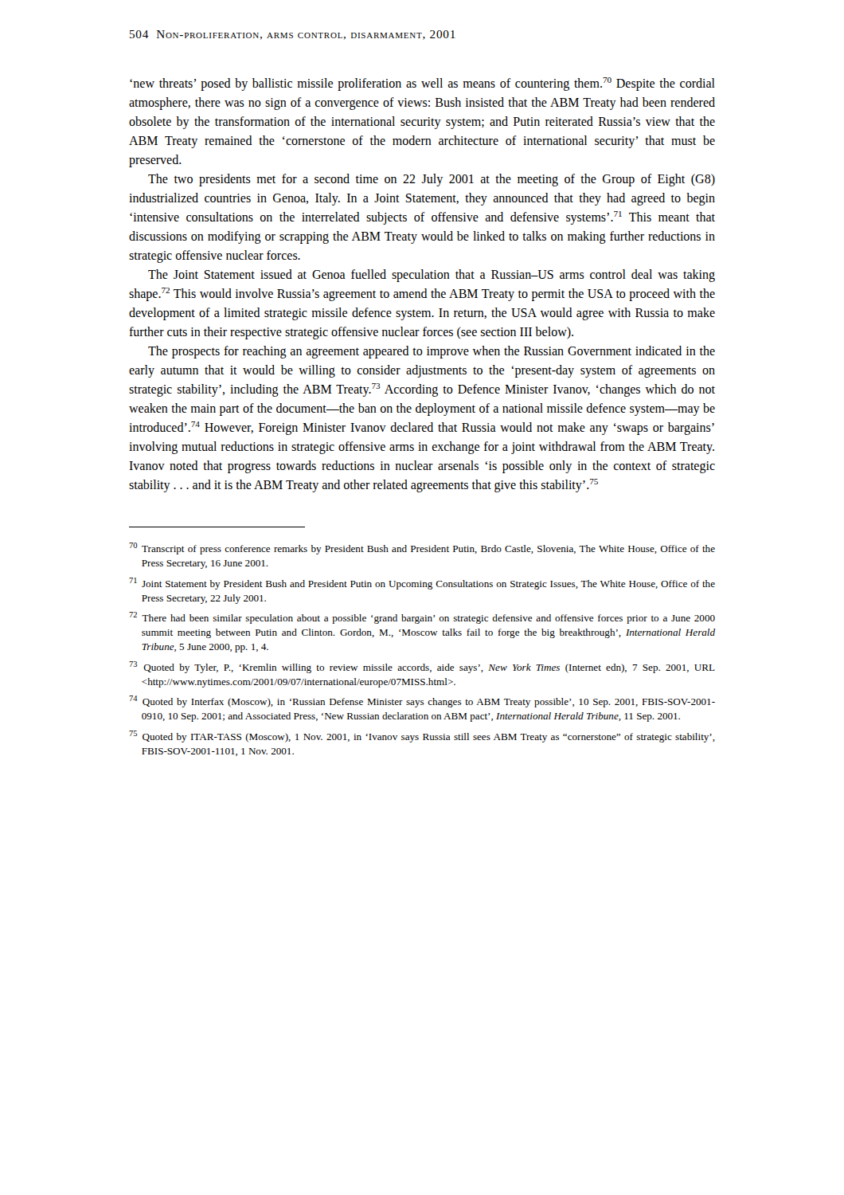504 Non-proliferation, arms control, disarmament, 2001
‘new threats’ posed by ballistic missile proliferation as well as means of countering them.70 Despite the cordial atmosphere, there was no sign of a convergence of views: Bush insisted that the ABM Treaty had been rendered obsolete by the transformation of the international security system; and Putin reiterated Russia’s view that the ABM Treaty remained the ‘cornerstone of the modern architecture of international security’ that must be preserved.
The two presidents met for a second time on 22 July 2001 at the meeting of the Group of Eight (G8) industrialized countries in Genoa, Italy. In a Joint Statement, they announced that they had agreed to begin ‘intensive consultations on the interrelated subjects of offensive and defensive systems’.71 This meant that discussions on modifying or scrapping the ABM Treaty would be linked to talks on making further reductions in strategic offensive nuclear forces.
The Joint Statement issued at Genoa fuelled speculation that a Russian–US arms control deal was taking shape.72 This would involve Russia’s agreement to amend the ABM Treaty to permit the USA to proceed with the development of a limited strategic missile defence system. In return, the USA would agree with Russia to make further cuts in their respective strategic offensive nuclear forces (see section III below).
The prospects for reaching an agreement appeared to improve when the Russian Government indicated in the early autumn that it would be willing to consider adjustments to the ‘present-day system of agreements on strategic stability’, including the ABM Treaty.73 According to Defence Minister Ivanov, ‘changes which do not weaken the main part of the document—the ban on the deployment of a national missile defence system—may be introduced’.74 However, Foreign Minister Ivanov declared that Russia would not make any ‘swaps or bargains’ involving mutual reductions in strategic offensive arms in exchange for a joint withdrawal from the ABM Treaty. Ivanov noted that progress towards reductions in nuclear arsenals ‘is possible only in the context of strategic stability . . . and it is the ABM Treaty and other related agreements that give this stability’.75
70 Transcript of press conference remarks by President Bush and President Putin, Brdo Castle, Slovenia, The White House, Office of the Press Secretary, 16 June 2001.
71 Joint Statement by President Bush and President Putin on Upcoming Consultations on Strategic Issues, The White House, Office of the Press Secretary, 22 July 2001.
72 There had been similar speculation about a possible ‘grand bargain’ on strategic defensive and offensive forces prior to a June 2000 summit meeting between Putin and Clinton. Gordon, M., ‘Moscow talks fail to forge the big breakthrough’, International Herald Tribune, 5 June 2000, pp. 1, 4.
73 Quoted by Tyler, P., ‘Kremlin willing to review missile accords, aide says’, New York Times (Internet edn), 7 Sep. 2001, URL <http://www.nytimes.com/2001/09/07/international/europe/07MISS.html>.
74 Quoted by Interfax (Moscow), in ‘Russian Defense Minister says changes to ABM Treaty possible’, 10 Sep. 2001, FBIS-SOV-2001-0910, 10 Sep. 2001; and Associated Press, ‘New Russian declaration on ABM pact’, International Herald Tribune, 11 Sep. 2001.
75 Quoted by ITAR-TASS (Moscow), 1 Nov. 2001, in ‘Ivanov says Russia still sees ABM Treaty as “cornerstone” of strategic stability’, FBIS-SOV-2001-1101, 1 Nov. 2001.